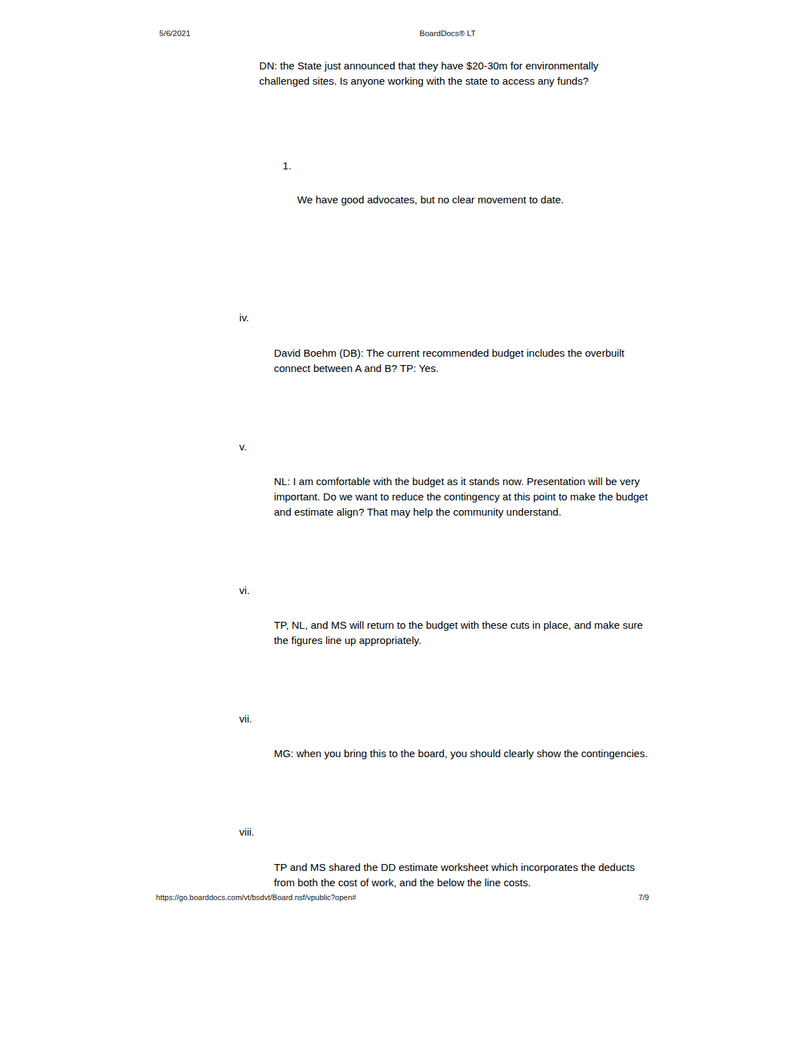5/6/2021
BoardDocs® LT
DN: the State just announced that they have $20-30m for environmentally challenged sites. Is anyone working with the state to access any funds?
1.
We have good advocates, but no clear movement to date.
iv.
David Boehm (DB): The current recommended budget includes the overbuilt connect between A and B? TP: Yes.
v.
NL: I am comfortable with the budget as it stands now. Presentation will be very important. Do we want to reduce the contingency at this point to make the budget and estimate align? That may help the community understand.
vi.
TP, NL, and MS will return to the budget with these cuts in place, and make sure the figures line up appropriately.
vii.
MG: when you bring this to the board, you should clearly show the contingencies.
viii.
TP and MS shared the DD estimate worksheet which incorporates the deducts from both the cost of work, and the below the line costs.
https://go.boarddocs.com/vt/bsdvt/Board.nsf/vpublic?open#
7/9